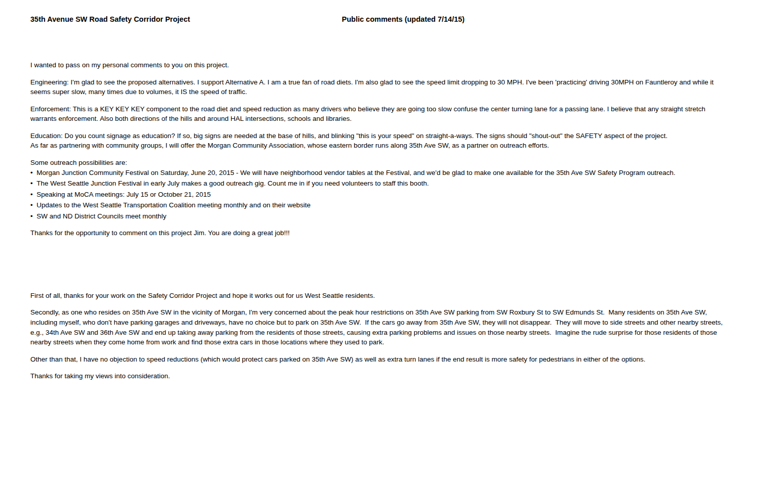35th Avenue SW Road Safety Corridor Project Public comments (updated 7/14/15)
I wanted to pass on my personal comments to you on this project.
Engineering: I'm glad to see the proposed alternatives. I support Alternative A. I am a true fan of road diets. I'm also glad to see the speed limit dropping to 30 MPH. I've been 'practicing' driving 30MPH on Fauntleroy and while it seems super slow, many times due to volumes, it IS the speed of traffic.
Enforcement: This is a KEY KEY KEY component to the road diet and speed reduction as many drivers who believe they are going too slow confuse the center turning lane for a passing lane. I believe that any straight stretch warrants enforcement. Also both directions of the hills and around HAL intersections, schools and libraries.
Education: Do you count signage as education? If so, big signs are needed at the base of hills, and blinking "this is your speed" on straight-a-ways. The signs should "shout-out" the SAFETY aspect of the project.
As far as partnering with community groups, I will offer the Morgan Community Association, whose eastern border runs along 35th Ave SW, as a partner on outreach efforts.
Some outreach possibilities are:
Morgan Junction Community Festival on Saturday, June 20, 2015 - We will have neighborhood vendor tables at the Festival, and we'd be glad to make one available for the 35th Ave SW Safety Program outreach.
The West Seattle Junction Festival in early July makes a good outreach gig. Count me in if you need volunteers to staff this booth.
Speaking at MoCA meetings: July 15 or October 21, 2015
Updates to the West Seattle Transportation Coalition meeting monthly and on their website
SW and ND District Councils meet monthly
Thanks for the opportunity to comment on this project Jim. You are doing a great job!!!
First of all, thanks for your work on the Safety Corridor Project and hope it works out for us West Seattle residents.
Secondly, as one who resides on 35th Ave SW in the vicinity of Morgan, I'm very concerned about the peak hour restrictions on 35th Ave SW parking from SW Roxbury St to SW Edmunds St. Many residents on 35th Ave SW, including myself, who don't have parking garages and driveways, have no choice but to park on 35th Ave SW. If the cars go away from 35th Ave SW, they will not disappear. They will move to side streets and other nearby streets, e.g., 34th Ave SW and 36th Ave SW and end up taking away parking from the residents of those streets, causing extra parking problems and issues on those nearby streets. Imagine the rude surprise for those residents of those nearby streets when they come home from work and find those extra cars in those locations where they used to park.
Other than that, I have no objection to speed reductions (which would protect cars parked on 35th Ave SW) as well as extra turn lanes if the end result is more safety for pedestrians in either of the options.
Thanks for taking my views into consideration.